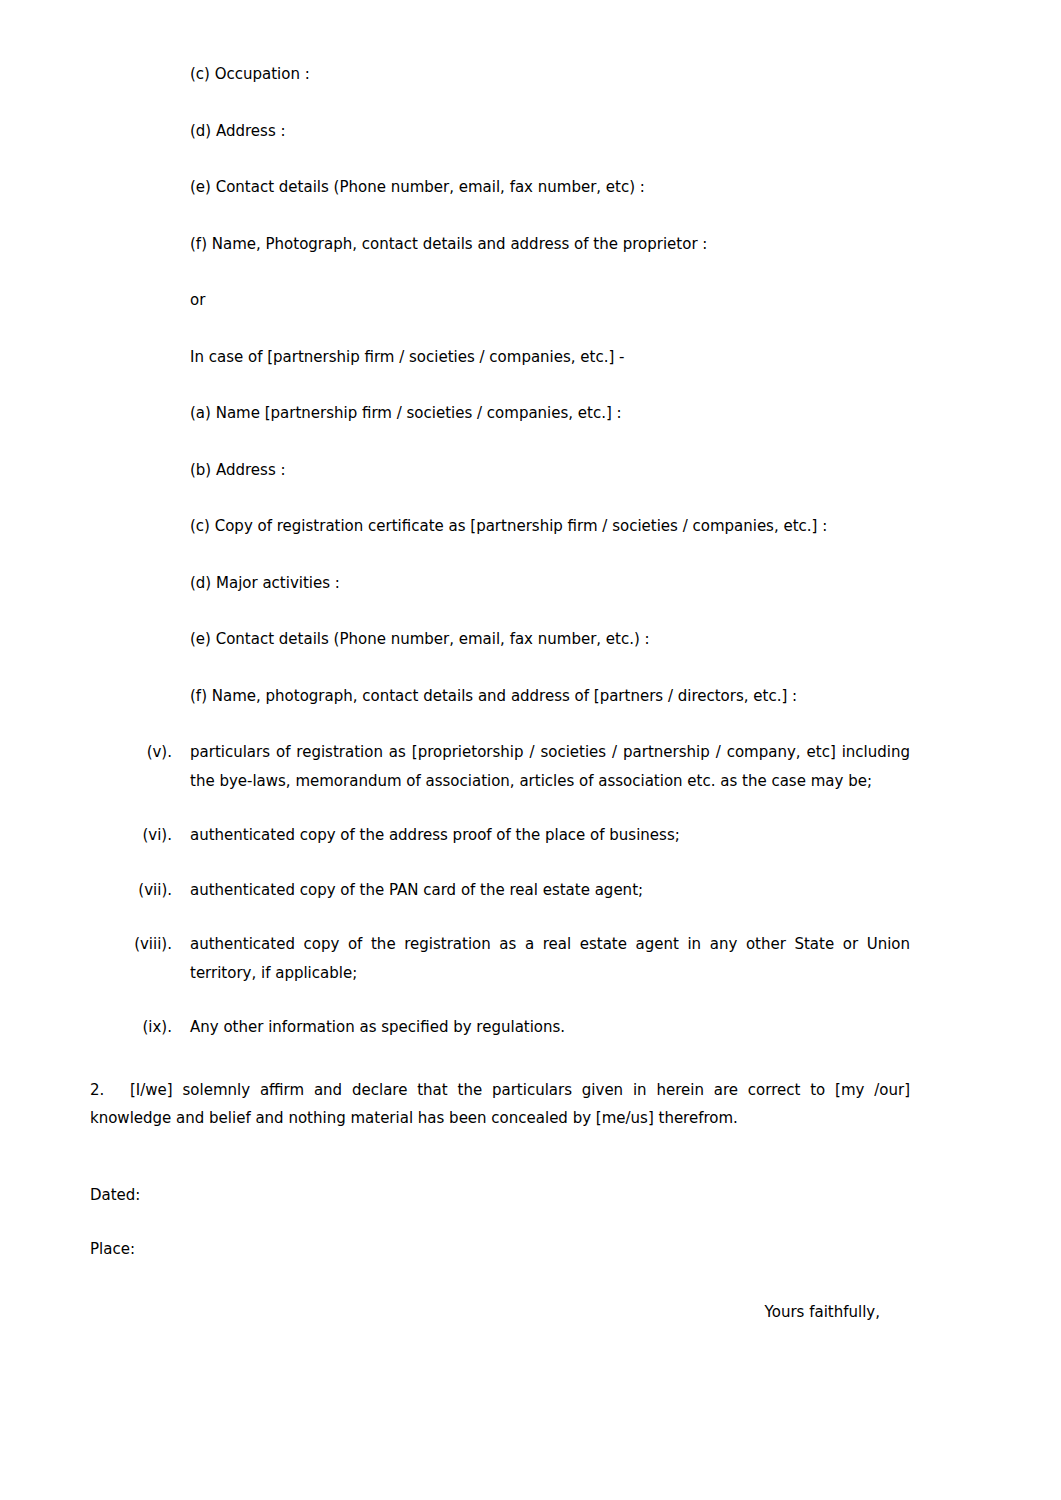(c) Occupation :
(d) Address :
(e) Contact details (Phone number, email, fax number, etc) :
(f) Name, Photograph, contact details and address of the proprietor :
or
In case of [partnership firm / societies / companies, etc.] -
(a) Name [partnership firm / societies / companies, etc.] :
(b) Address :
(c) Copy of registration certificate as [partnership firm / societies / companies, etc.] :
(d) Major activities :
(e) Contact details (Phone number, email, fax number, etc.) :
(f) Name, photograph, contact details and address of [partners / directors, etc.] :
(v). particulars of registration as [proprietorship / societies / partnership / company, etc] including the bye-laws, memorandum of association, articles of association etc. as the case may be;
(vi). authenticated copy of the address proof of the place of business;
(vii). authenticated copy of the PAN card of the real estate agent;
(viii). authenticated copy of the registration as a real estate agent in any other State or Union territory, if applicable;
(ix). Any other information as specified by regulations.
2.[I/we] solemnly affirm and declare that the particulars given in herein are correct to [my /our] knowledge and belief and nothing material has been concealed by [me/us] therefrom.
Dated:
Place:
Yours faithfully,